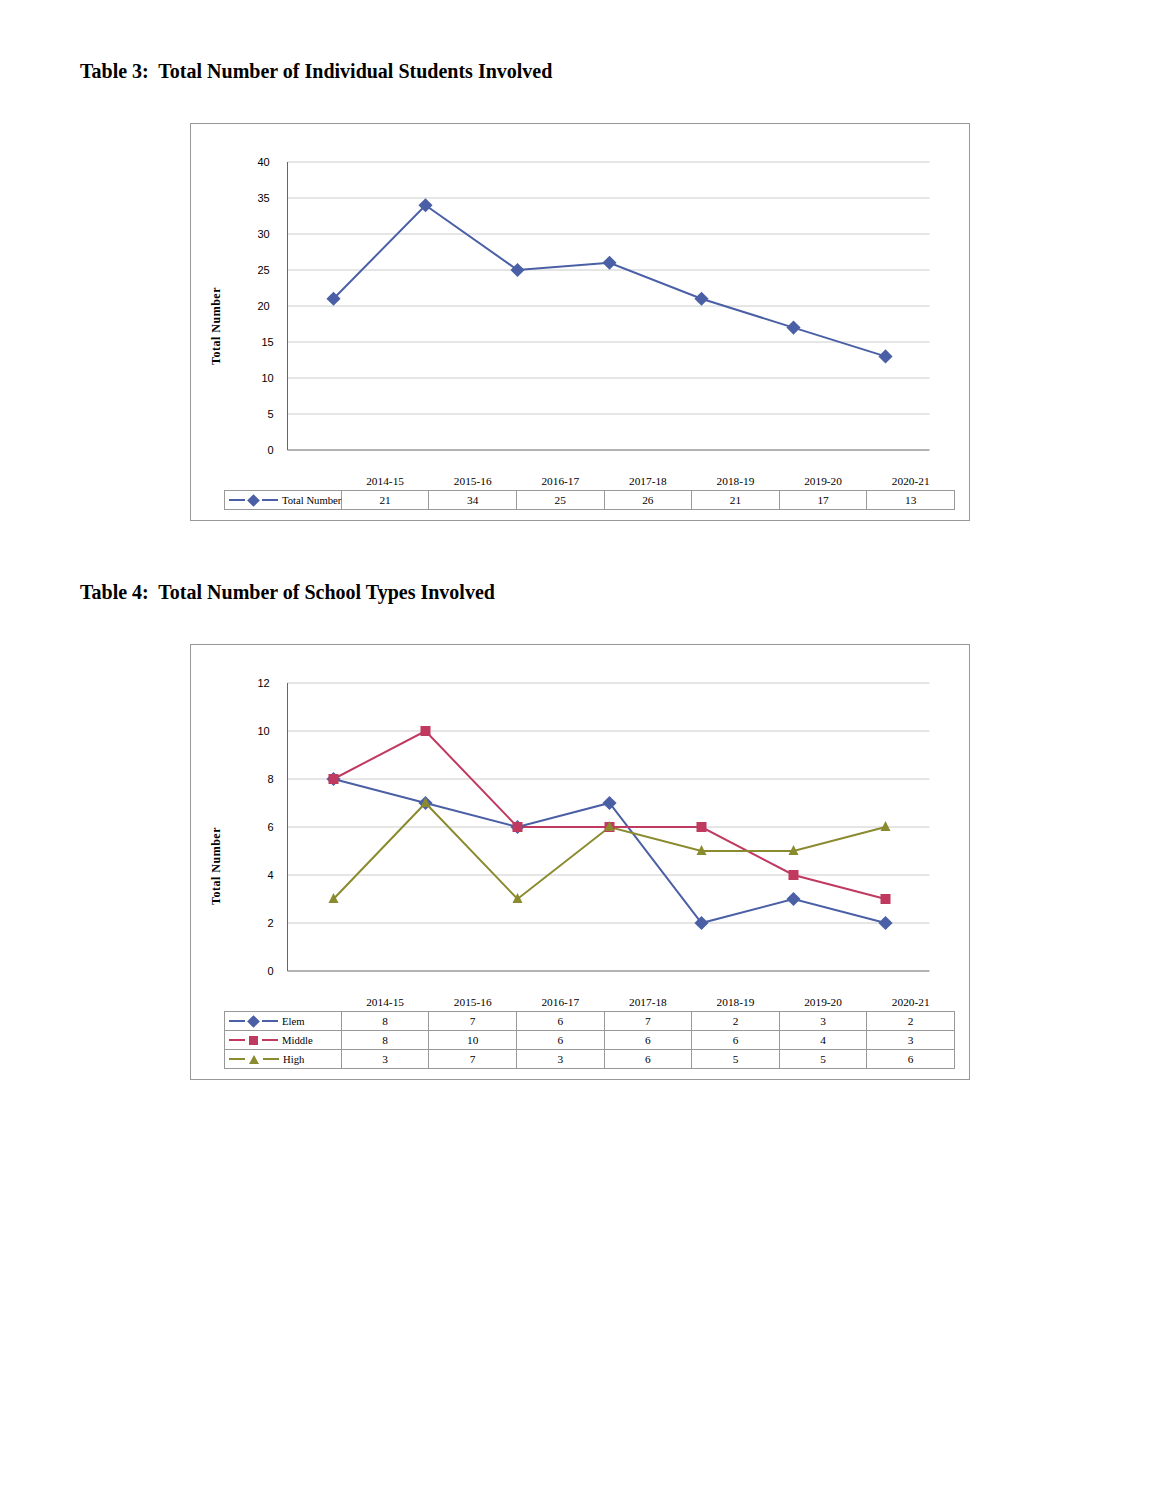Table 3: Total Number of Individual Students Involved
Total Number
40 35 30 25 20 15 10 5 0
| | 2014-15 | 2015-16 | 2016-17 | 2017-18 | 2018-19 | 2019-20 | 2020-21 |
| --- | --- | --- | --- | --- | --- | --- | --- |
| Total Number | 21 | 34 | 25 | 26 | 21 | 17 | 13 |
Table 4: Total Number of School Types Involved
Total Number
12 10 8 6 4 2 0
| | 2014-15 | 2015-16 | 2016-17 | 2017-18 | 2018-19 | 2019-20 | 2020-21 |
| --- | --- | --- | --- | --- | --- | --- | --- |
| Elem | 8 | 7 | 6 | 7 | 2 | 3 | 2 |
| Middle | 8 | 10 | 6 | 6 | 6 | 4 | 3 |
| High | 3 | 7 | 3 | 6 | 5 | 5 | 6 |